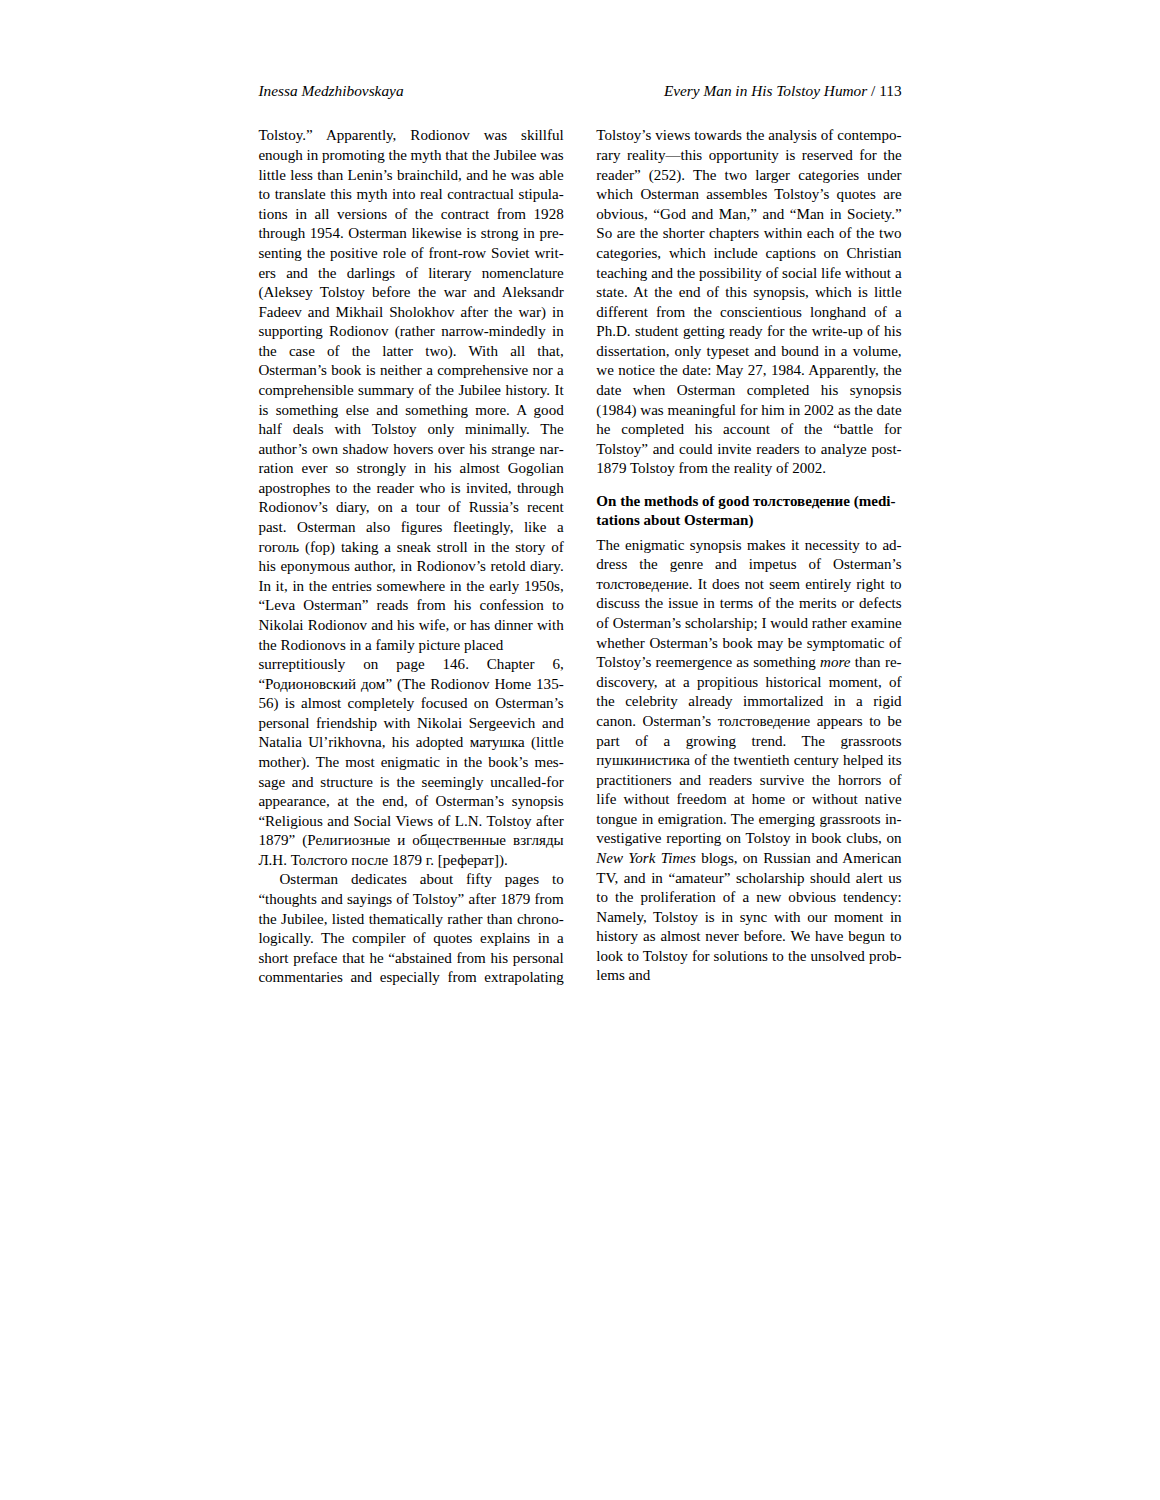Inessa Medzhibovskaya Every Man in His Tolstoy Humor / 113
Tolstoy.” Apparently, Rodionov was skillful enough in promoting the myth that the Jubilee was little less than Lenin’s brainchild, and he was able to translate this myth into real contractual stipulations in all versions of the contract from 1928 through 1954. Osterman likewise is strong in presenting the positive role of front-row Soviet writers and the darlings of literary nomenclature (Aleksey Tolstoy before the war and Aleksandr Fadeev and Mikhail Sholokhov after the war) in supporting Rodionov (rather narrow-mindedly in the case of the latter two). With all that, Osterman’s book is neither a comprehensive nor a comprehensible summary of the Jubilee history. It is something else and something more. A good half deals with Tolstoy only minimally. The author’s own shadow hovers over his strange narration ever so strongly in his almost Gogolian apostrophes to the reader who is invited, through Rodionov’s diary, on a tour of Russia’s recent past. Osterman also figures fleetingly, like a гоголь (fop) taking a sneak stroll in the story of his eponymous author, in Rodionov’s retold diary. In it, in the entries somewhere in the early 1950s, “Leva Osterman” reads from his confession to Nikolai Rodionov and his wife, or has dinner with the Rodionovs in a family picture placed
surreptitiously on page 146. Chapter 6, “Родионовский дом” (The Rodionov Home 135-56) is almost completely focused on Osterman’s personal friendship with Nikolai Sergeevich and Natalia Ul’rikhovna, his adopted матушка (little mother). The most enigmatic in the book’s message and structure is the seemingly uncalled-for appearance, at the end, of Osterman’s synopsis “Religious and Social Views of L.N. Tolstoy after 1879” (Религиозные и общественные взгляды Л.Н. Толстого после 1879 г. [реферат]).
Osterman dedicates about fifty pages to “thoughts and sayings of Tolstoy” after 1879 from the Jubilee, listed thematically rather than chronologically. The compiler of quotes explains in a short preface that he “abstained from his personal commentaries and especially from extrapolating Tolstoy’s views towards the analysis of contemporary reality—this opportunity is reserved for the reader” (252). The two larger categories under which Osterman assembles Tolstoy’s quotes are obvious, “God and Man,” and “Man in Society.” So are the shorter chapters within each of the two categories, which include captions on Christian teaching and the possibility of social life without a state. At the end of this synopsis, which is little different from the conscientious longhand of a Ph.D. student getting ready for the write-up of his dissertation, only typeset and bound in a volume, we notice the date: May 27, 1984. Apparently, the date when Osterman completed his synopsis (1984) was meaningful for him in 2002 as the date he completed his account of the “battle for Tolstoy” and could invite readers to analyze post-1879 Tolstoy from the reality of 2002.
On the methods of good толстоведение (meditations about Osterman)
The enigmatic synopsis makes it necessity to address the genre and impetus of Osterman’s толстоведение. It does not seem entirely right to discuss the issue in terms of the merits or defects of Osterman’s scholarship; I would rather examine whether Osterman’s book may be symptomatic of Tolstoy’s reemergence as something more than rediscovery, at a propitious historical moment, of the celebrity already immortalized in a rigid canon. Osterman’s толстоведение appears to be part of a growing trend. The grassroots пушкинистика of the twentieth century helped its practitioners and readers survive the horrors of life without freedom at home or without native tongue in emigration. The emerging grassroots investigative reporting on Tolstoy in book clubs, on New York Times blogs, on Russian and American TV, and in “amateur” scholarship should alert us to the proliferation of a new obvious tendency: Namely, Tolstoy is in sync with our moment in history as almost never before. We have begun to look to Tolstoy for solutions to the unsolved problems and